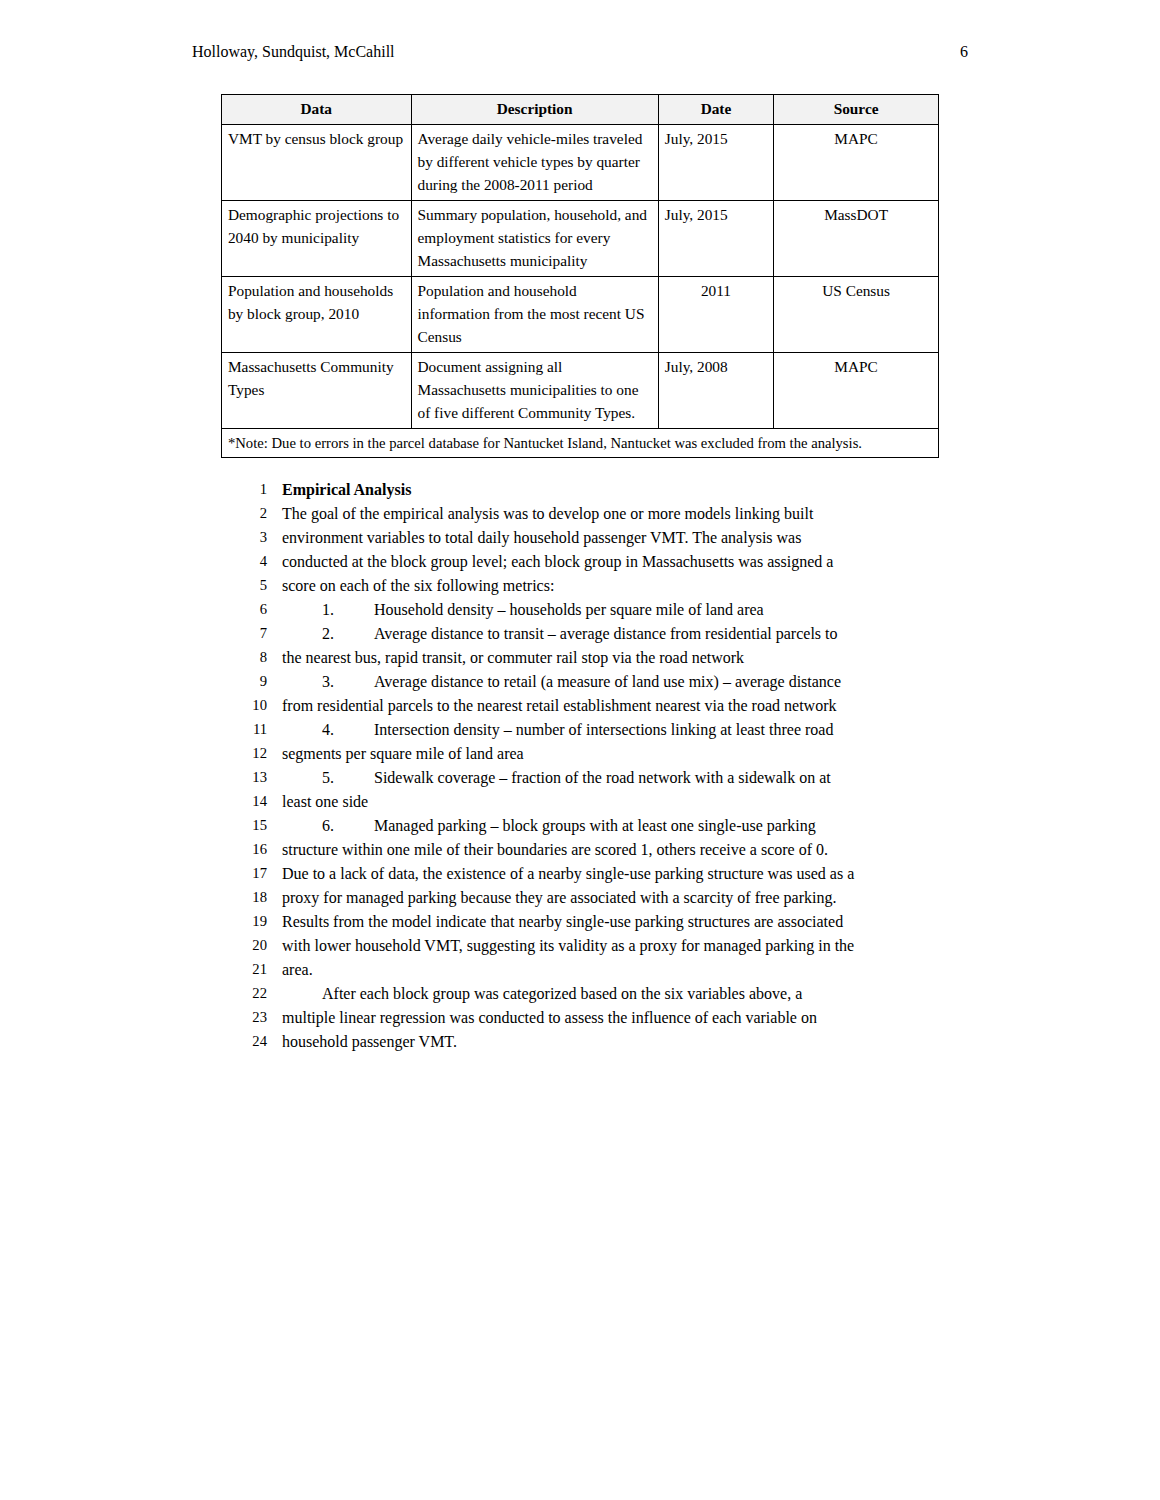Holloway, Sundquist, McCahill
6
| Data | Description | Date | Source |
| --- | --- | --- | --- |
| VMT by census block group | Average daily vehicle-miles traveled by different vehicle types by quarter during the 2008-2011 period | July, 2015 | MAPC |
| Demographic projections to 2040 by municipality | Summary population, household, and employment statistics for every Massachusetts municipality | July, 2015 | MassDOT |
| Population and households by block group, 2010 | Population and household information from the most recent US Census | 2011 | US Census |
| Massachusetts Community Types | Document assigning all Massachusetts municipalities to one of five different Community Types. | July, 2008 | MAPC |
| *Note: Due to errors in the parcel database for Nantucket Island, Nantucket was excluded from the analysis. |
1
Empirical Analysis
2
The goal of the empirical analysis was to develop one or more models linking built
3
environment variables to total daily household passenger VMT. The analysis was
4
conducted at the block group level; each block group in Massachusetts was assigned a
5
score on each of the six following metrics:
6
1. Household density – households per square mile of land area
7
2. Average distance to transit – average distance from residential parcels to
8
the nearest bus, rapid transit, or commuter rail stop via the road network
9
3. Average distance to retail (a measure of land use mix) – average distance
10
from residential parcels to the nearest retail establishment nearest via the road network
11
4. Intersection density – number of intersections linking at least three road
12
segments per square mile of land area
13
5. Sidewalk coverage – fraction of the road network with a sidewalk on at
14
least one side
15
6. Managed parking – block groups with at least one single-use parking
16
structure within one mile of their boundaries are scored 1, others receive a score of 0.
17
Due to a lack of data, the existence of a nearby single-use parking structure was used as a
18
proxy for managed parking because they are associated with a scarcity of free parking.
19
Results from the model indicate that nearby single-use parking structures are associated
20
with lower household VMT, suggesting its validity as a proxy for managed parking in the
21
area.
22
After each block group was categorized based on the six variables above, a
23
multiple linear regression was conducted to assess the influence of each variable on
24
household passenger VMT.